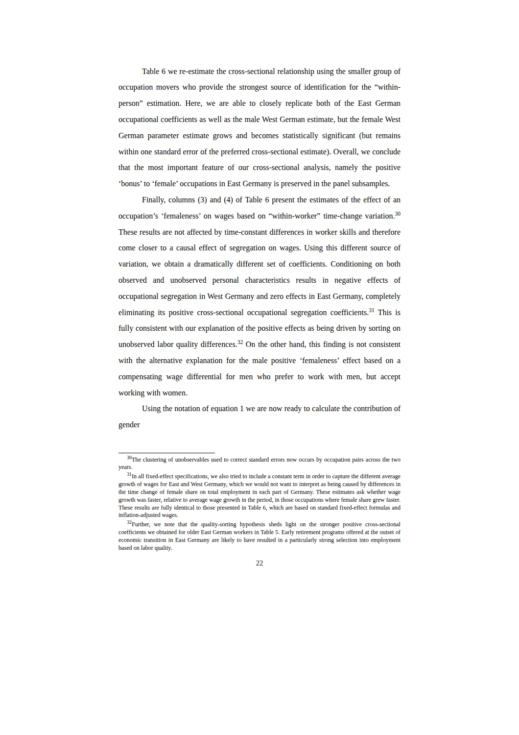Table 6 we re-estimate the cross-sectional relationship using the smaller group of occupation movers who provide the strongest source of identification for the “within-person” estimation. Here, we are able to closely replicate both of the East German occupational coefficients as well as the male West German estimate, but the female West German parameter estimate grows and becomes statistically significant (but remains within one standard error of the preferred cross-sectional estimate). Overall, we conclude that the most important feature of our cross-sectional analysis, namely the positive ‘bonus’ to ‘female’ occupations in East Germany is preserved in the panel subsamples.
Finally, columns (3) and (4) of Table 6 present the estimates of the effect of an occupation’s ‘femaleness’ on wages based on “within-worker” time-change variation.30 These results are not affected by time-constant differences in worker skills and therefore come closer to a causal effect of segregation on wages. Using this different source of variation, we obtain a dramatically different set of coefficients. Conditioning on both observed and unobserved personal characteristics results in negative effects of occupational segregation in West Germany and zero effects in East Germany, completely eliminating its positive cross-sectional occupational segregation coefficients.31 This is fully consistent with our explanation of the positive effects as being driven by sorting on unobserved labor quality differences.32 On the other hand, this finding is not consistent with the alternative explanation for the male positive ‘femaleness’ effect based on a compensating wage differential for men who prefer to work with men, but accept working with women.
Using the notation of equation 1 we are now ready to calculate the contribution of gender
30The clustering of unobservables used to correct standard errors now occurs by occupation pairs across the two years.
31In all fixed-effect specifications, we also tried to include a constant term in order to capture the different average growth of wages for East and West Germany, which we would not want to interpret as being caused by differences in the time change of female share on total employment in each part of Germany. These estimates ask whether wage growth was faster, relative to average wage growth in the period, in those occupations where female share grew faster. These results are fully identical to those presented in Table 6, which are based on standard fixed-effect formulas and inflation-adjusted wages.
32Further, we note that the quality-sorting hypothesis sheds light on the stronger positive cross-sectional coefficients we obtained for older East German workers in Table 5. Early retirement programs offered at the outset of economic transition in East Germany are likely to have resulted in a particularly strong selection into employment based on labor quality.
22